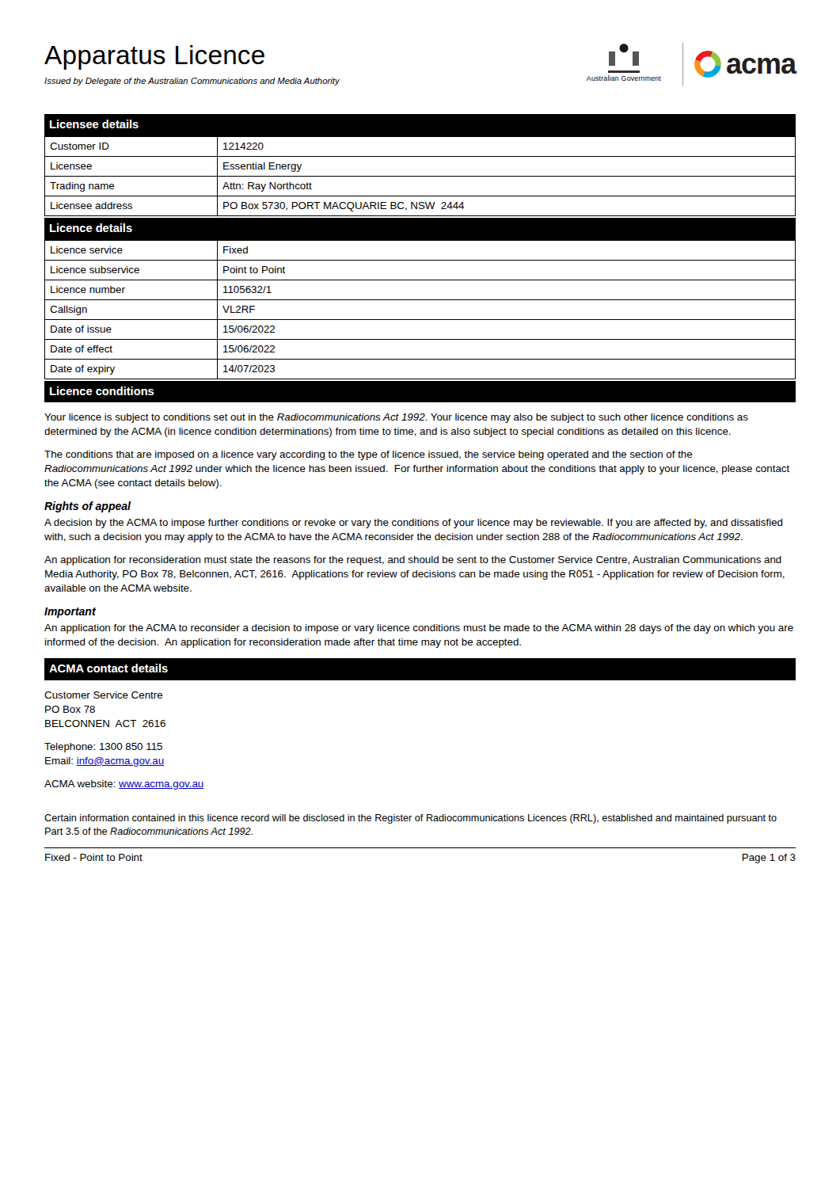Apparatus Licence
Issued by Delegate of the Australian Communications and Media Authority
Australian Government
acma
Licensee details
| Customer ID | 1214220 |
| Licensee | Essential Energy |
| Trading name | Attn: Ray Northcott |
| Licensee address | PO Box 5730, PORT MACQUARIE BC, NSW 2444 |
Licence details
| Licence service | Fixed |
| Licence subservice | Point to Point |
| Licence number | 1105632/1 |
| Callsign | VL2RF |
| Date of issue | 15/06/2022 |
| Date of effect | 15/06/2022 |
| Date of expiry | 14/07/2023 |
Licence conditions
Your licence is subject to conditions set out in the Radiocommunications Act 1992. Your licence may also be subject to such other licence conditions as determined by the ACMA (in licence condition determinations) from time to time, and is also subject to special conditions as detailed on this licence.
The conditions that are imposed on a licence vary according to the type of licence issued, the service being operated and the section of the Radiocommunications Act 1992 under which the licence has been issued. For further information about the conditions that apply to your licence, please contact the ACMA (see contact details below).
Rights of appeal
A decision by the ACMA to impose further conditions or revoke or vary the conditions of your licence may be reviewable. If you are affected by, and dissatisfied with, such a decision you may apply to the ACMA to have the ACMA reconsider the decision under section 288 of the Radiocommunications Act 1992.
An application for reconsideration must state the reasons for the request, and should be sent to the Customer Service Centre, Australian Communications and Media Authority, PO Box 78, Belconnen, ACT, 2616. Applications for review of decisions can be made using the R051 - Application for review of Decision form, available on the ACMA website.
Important
An application for the ACMA to reconsider a decision to impose or vary licence conditions must be made to the ACMA within 28 days of the day on which you are informed of the decision. An application for reconsideration made after that time may not be accepted.
ACMA contact details
Customer Service Centre
PO Box 78
BELCONNEN ACT 2616
Telephone: 1300 850 115
Email: info@acma.gov.au
ACMA website: www.acma.gov.au
Certain information contained in this licence record will be disclosed in the Register of Radiocommunications Licences (RRL), established and maintained pursuant to Part 3.5 of the Radiocommunications Act 1992.
Fixed - Point to Point Page 1 of 3